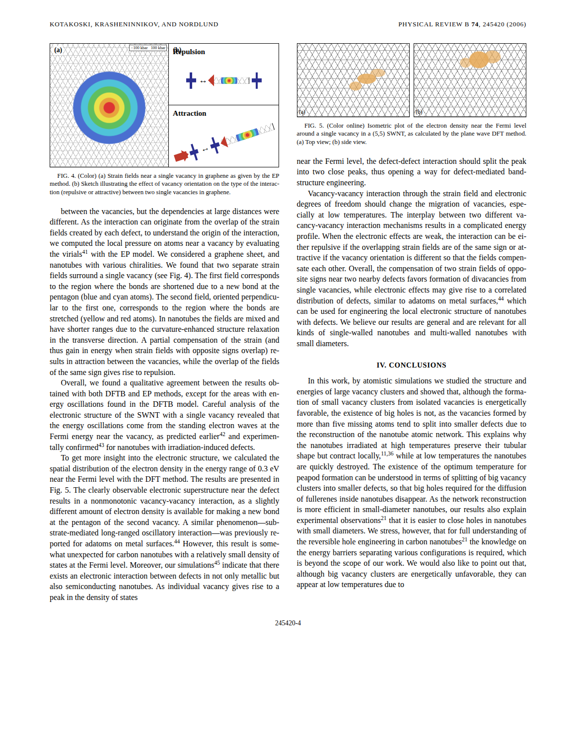Kotakoski, Krasheninnikov, and Nordlund Physical Review B 74, 245420 (2006)
(a) −100 kbar 100 kbar
(b)
Repulsion
↔
Attraction
↔
FIG. 4. (Color) (a) Strain fields near a single vacancy in graphene as given by the EP method. (b) Sketch illustrating the effect of vacancy orientation on the type of the interaction (repulsive or attractive) between two single vacancies in graphene.
between the vacancies, but the dependencies at large distances were different. As the interaction can originate from the overlap of the strain fields created by each defect, to understand the origin of the interaction, we computed the local pressure on atoms near a vacancy by evaluating the virials41 with the EP model. We considered a graphene sheet, and nanotubes with various chiralities. We found that two separate strain fields surround a single vacancy (see Fig. 4). The first field corresponds to the region where the bonds are shortened due to a new bond at the pentagon (blue and cyan atoms). The second field, oriented perpendicular to the first one, corresponds to the region where the bonds are stretched (yellow and red atoms). In nanotubes the fields are mixed and have shorter ranges due to the curvature-enhanced structure relaxation in the transverse direction. A partial compensation of the strain (and thus gain in energy when strain fields with opposite signs overlap) results in attraction between the vacancies, while the overlap of the fields of the same sign gives rise to repulsion.
Overall, we found a qualitative agreement between the results obtained with both DFTB and EP methods, except for the areas with energy oscillations found in the DFTB model. Careful analysis of the electronic structure of the SWNT with a single vacancy revealed that the energy oscillations come from the standing electron waves at the Fermi energy near the vacancy, as predicted earlier42 and experimentally confirmed43 for nanotubes with irradiation-induced defects.
To get more insight into the electronic structure, we calculated the spatial distribution of the electron density in the energy range of 0.3 eV near the Fermi level with the DFT method. The results are presented in Fig. 5. The clearly observable electronic superstructure near the defect results in a nonmonotonic vacancy-vacancy interaction, as a slightly different amount of electron density is available for making a new bond at the pentagon of the second vacancy. A similar phenomenon—substrate-mediated long-ranged oscillatory interaction—was previously reported for adatoms on metal surfaces.44 However, this result is somewhat unexpected for carbon nanotubes with a relatively small density of states at the Fermi level. Moreover, our simulations45 indicate that there exists an electronic interaction between defects in not only metallic but also semiconducting nanotubes. As individual vacancy gives rise to a peak in the density of states
(a)
(b)
FIG. 5. (Color online) Isometric plot of the electron density near the Fermi level around a single vacancy in a (5,5) SWNT, as calculated by the plane wave DFT method. (a) Top view; (b) side view.
near the Fermi level, the defect-defect interaction should split the peak into two close peaks, thus opening a way for defect-mediated band-structure engineering.
Vacancy-vacancy interaction through the strain field and electronic degrees of freedom should change the migration of vacancies, especially at low temperatures. The interplay between two different vacancy-vacancy interaction mechanisms results in a complicated energy profile. When the electronic effects are weak, the interaction can be either repulsive if the overlapping strain fields are of the same sign or attractive if the vacancy orientation is different so that the fields compensate each other. Overall, the compensation of two strain fields of opposite signs near two nearby defects favors formation of divacancies from single vacancies, while electronic effects may give rise to a correlated distribution of defects, similar to adatoms on metal surfaces,44 which can be used for engineering the local electronic structure of nanotubes with defects. We believe our results are general and are relevant for all kinds of single-walled nanotubes and multi-walled nanotubes with small diameters.
IV. Conclusions
In this work, by atomistic simulations we studied the structure and energies of large vacancy clusters and showed that, although the formation of small vacancy clusters from isolated vacancies is energetically favorable, the existence of big holes is not, as the vacancies formed by more than five missing atoms tend to split into smaller defects due to the reconstruction of the nanotube atomic network. This explains why the nanotubes irradiated at high temperatures preserve their tubular shape but contract locally,11,36 while at low temperatures the nanotubes are quickly destroyed. The existence of the optimum temperature for peapod formation can be understood in terms of splitting of big vacancy clusters into smaller defects, so that big holes required for the diffusion of fullerenes inside nanotubes disappear. As the network reconstruction is more efficient in small-diameter nanotubes, our results also explain experimental observations21 that it is easier to close holes in nanotubes with small diameters. We stress, however, that for full understanding of the reversible hole engineering in carbon nanotubes21 the knowledge on the energy barriers separating various configurations is required, which is beyond the scope of our work. We would also like to point out that, although big vacancy clusters are energetically unfavorable, they can appear at low temperatures due to
245420-4